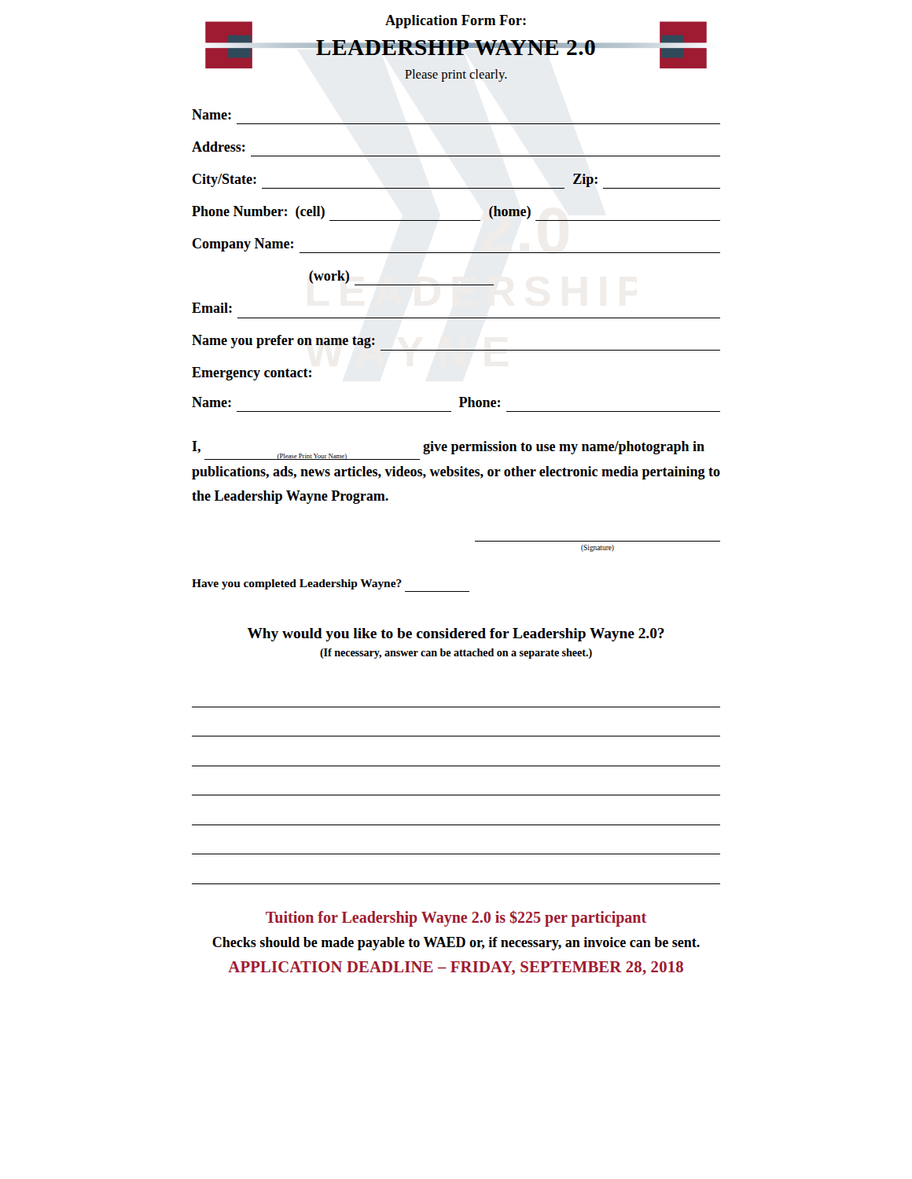2.0 LEADERSHIP WAYNE
Application Form For:
LEADERSHIP WAYNE 2.0
Please print clearly.
Name:
Address:
City/State: Zip:
Phone Number: (cell) (home)
Company Name:
(work)
Email:
Name you prefer on name tag:
Emergency contact:
Name: Phone:
I, (Please Print Your Name) give permission to use my name/photograph in publications, ads, news articles, videos, websites, or other electronic media pertaining to the Leadership Wayne Program.
(Signature)
Have you completed Leadership Wayne?
Why would you like to be considered for Leadership Wayne 2.0?
(If necessary, answer can be attached on a separate sheet.)
Tuition for Leadership Wayne 2.0 is $225 per participant
Checks should be made payable to WAED or, if necessary, an invoice can be sent.
APPLICATION DEADLINE – FRIDAY, SEPTEMBER 28, 2018